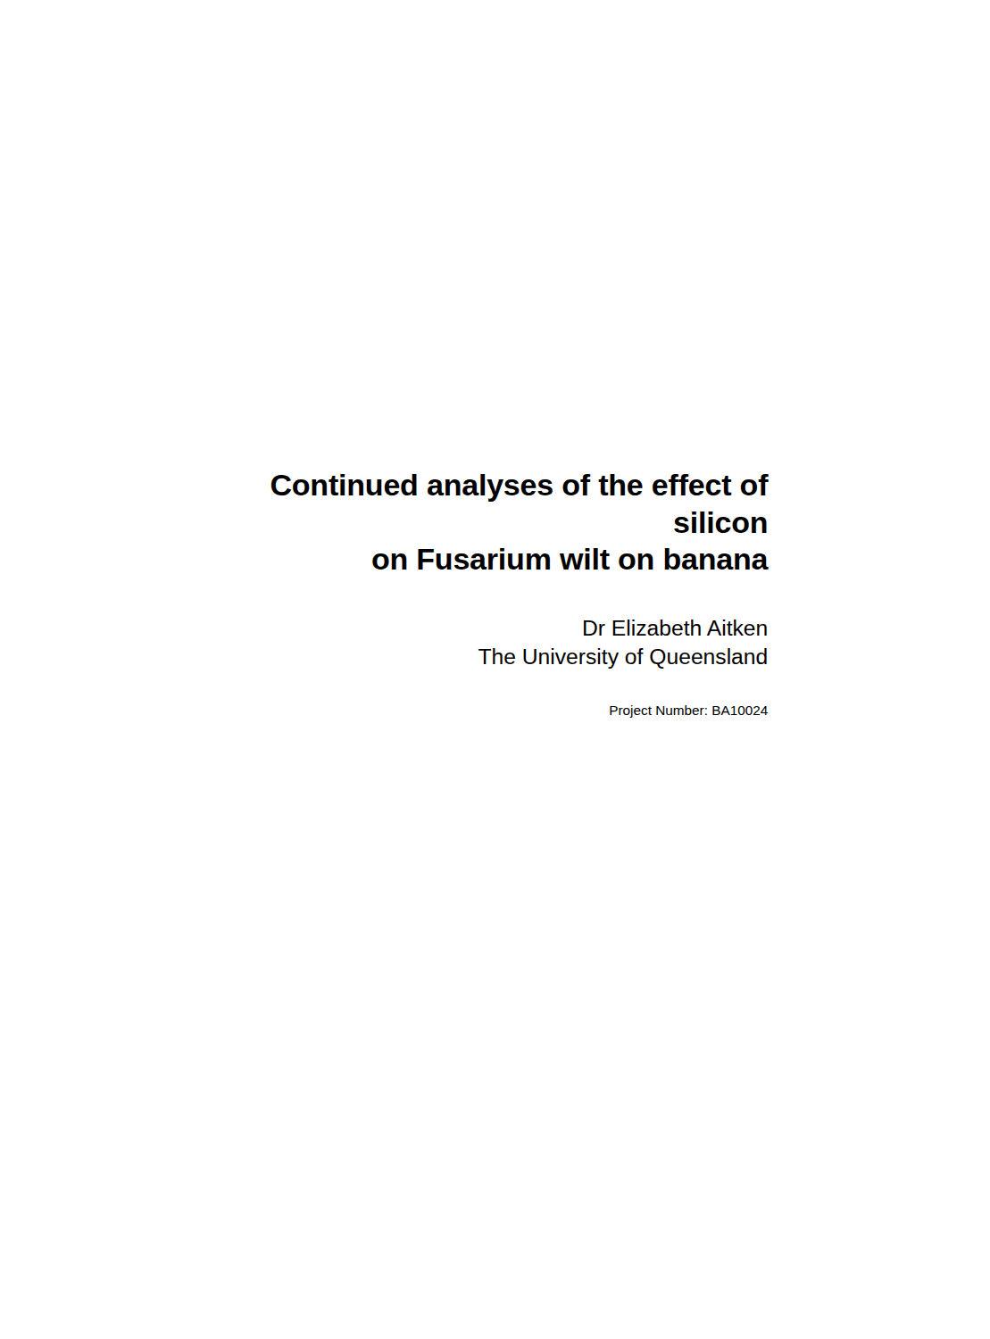Continued analyses of the effect of silicon
on Fusarium wilt on banana
Dr Elizabeth Aitken
The University of Queensland
Project Number: BA10024